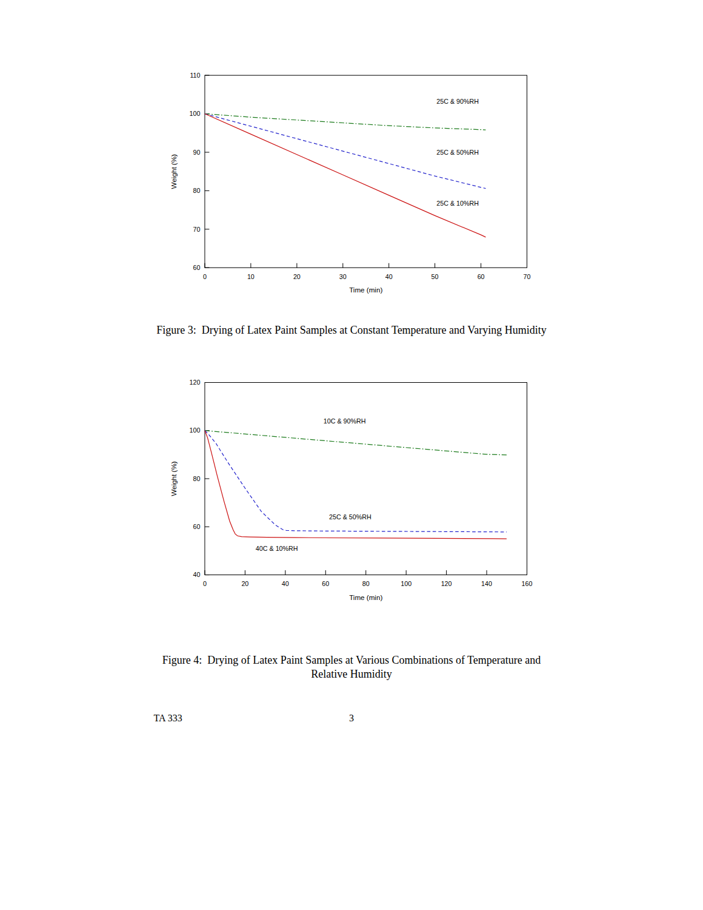60 70 80 90 100 110 0 10 20 30 40 50 60 70 Time (min) Weight (%) 25C & 90%RH 25C & 50%RH 25C & 10%RH
Figure 3: Drying of Latex Paint Samples at Constant Temperature and Varying Humidity
40 60 80 100 120 0 20 40 60 80 100 120 140 160 Time (min) Weight (%) 10C & 90%RH 25C & 50%RH 40C & 10%RH
Figure 4: Drying of Latex Paint Samples at Various Combinations of Temperature and
Relative Humidity
TA 333
3